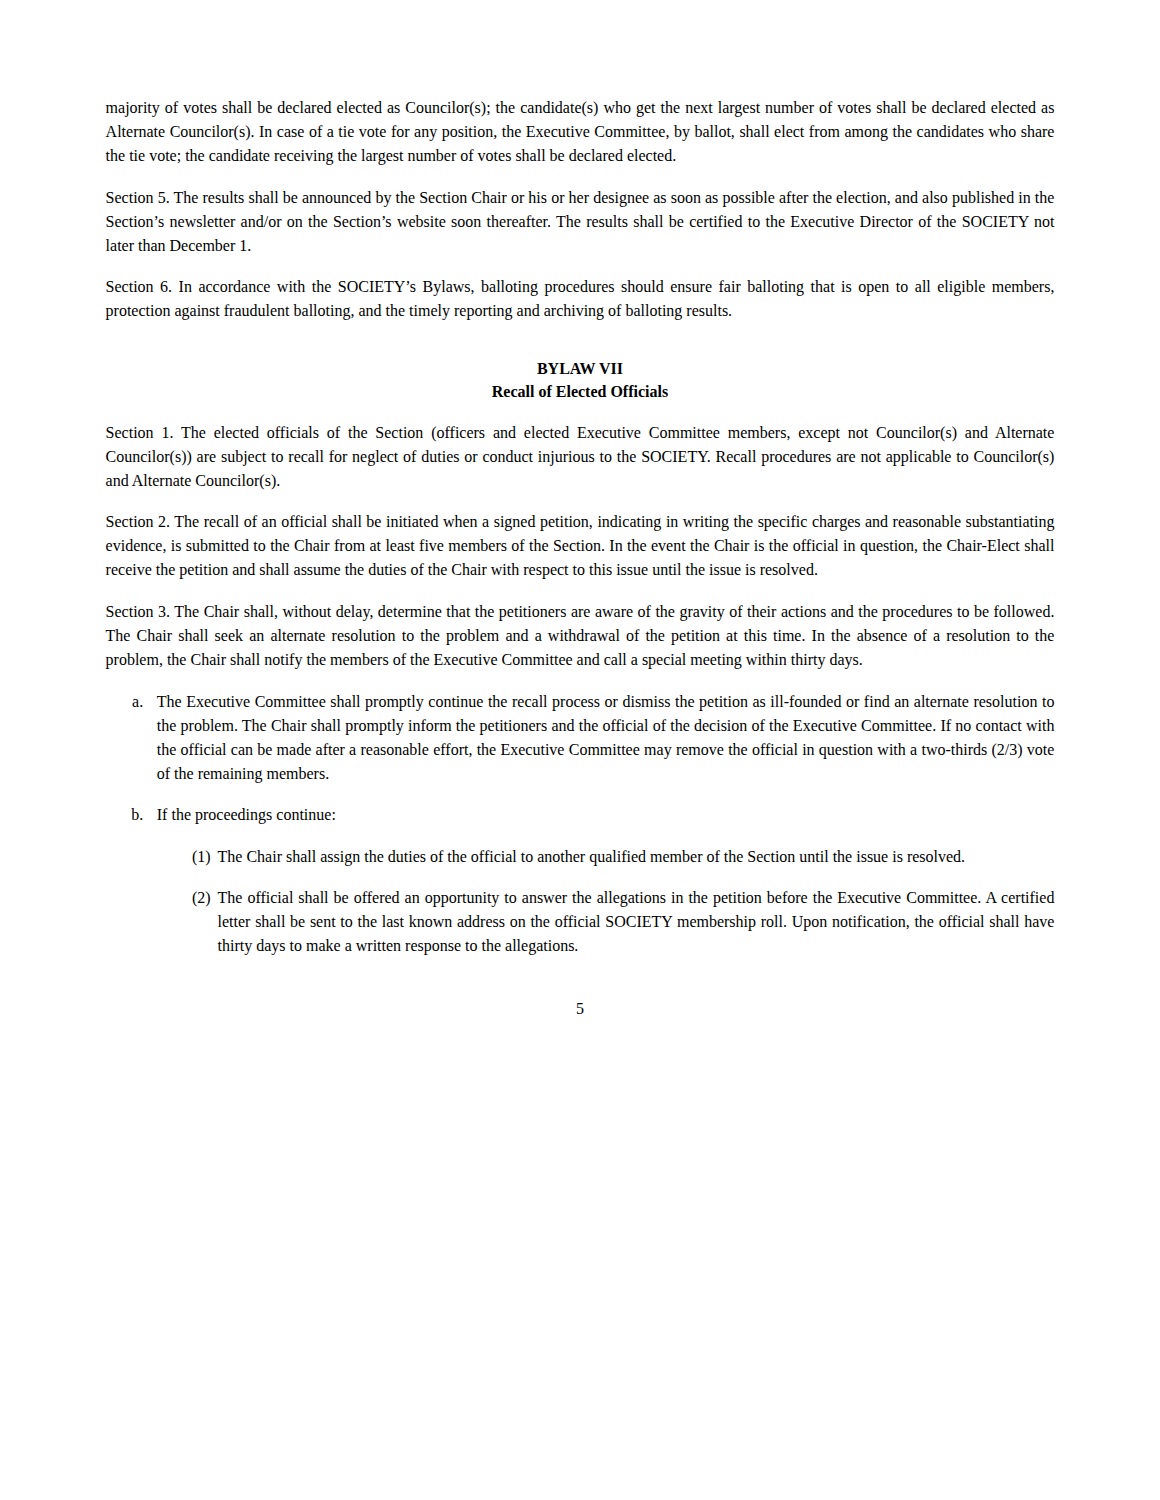majority of votes shall be declared elected as Councilor(s); the candidate(s) who get the next largest number of votes shall be declared elected as Alternate Councilor(s). In case of a tie vote for any position, the Executive Committee, by ballot, shall elect from among the candidates who share the tie vote; the candidate receiving the largest number of votes shall be declared elected.
Section 5. The results shall be announced by the Section Chair or his or her designee as soon as possible after the election, and also published in the Section’s newsletter and/or on the Section’s website soon thereafter. The results shall be certified to the Executive Director of the SOCIETY not later than December 1.
Section 6. In accordance with the SOCIETY’s Bylaws, balloting procedures should ensure fair balloting that is open to all eligible members, protection against fraudulent balloting, and the timely reporting and archiving of balloting results.
BYLAW VII Recall of Elected Officials
Section 1. The elected officials of the Section (officers and elected Executive Committee members, except not Councilor(s) and Alternate Councilor(s)) are subject to recall for neglect of duties or conduct injurious to the SOCIETY. Recall procedures are not applicable to Councilor(s) and Alternate Councilor(s).
Section 2. The recall of an official shall be initiated when a signed petition, indicating in writing the specific charges and reasonable substantiating evidence, is submitted to the Chair from at least five members of the Section. In the event the Chair is the official in question, the Chair-Elect shall receive the petition and shall assume the duties of the Chair with respect to this issue until the issue is resolved.
Section 3. The Chair shall, without delay, determine that the petitioners are aware of the gravity of their actions and the procedures to be followed. The Chair shall seek an alternate resolution to the problem and a withdrawal of the petition at this time. In the absence of a resolution to the problem, the Chair shall notify the members of the Executive Committee and call a special meeting within thirty days.
The Executive Committee shall promptly continue the recall process or dismiss the petition as ill-founded or find an alternate resolution to the problem. The Chair shall promptly inform the petitioners and the official of the decision of the Executive Committee. If no contact with the official can be made after a reasonable effort, the Executive Committee may remove the official in question with a two-thirds (2/3) vote of the remaining members.
If the proceedings continue:
The Chair shall assign the duties of the official to another qualified member of the Section until the issue is resolved.
The official shall be offered an opportunity to answer the allegations in the petition before the Executive Committee. A certified letter shall be sent to the last known address on the official SOCIETY membership roll. Upon notification, the official shall have thirty days to make a written response to the allegations.
5